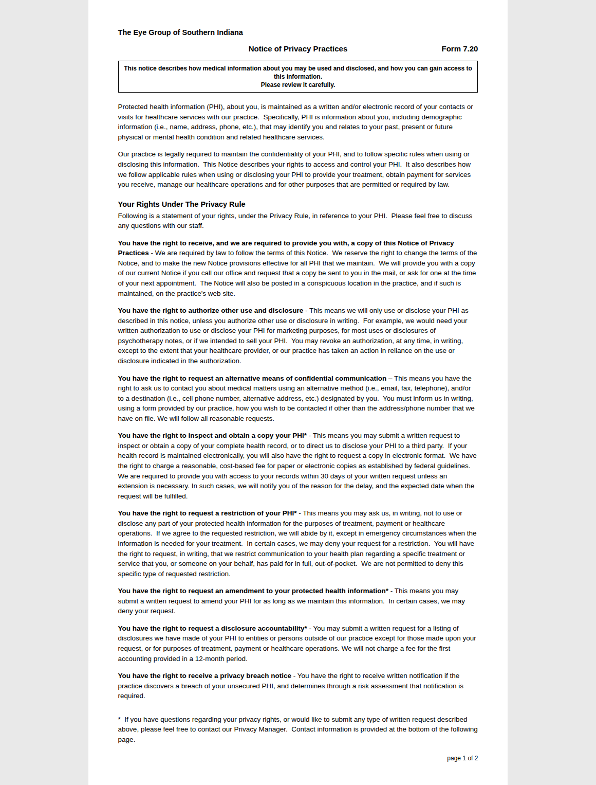The Eye Group of Southern Indiana
Notice of Privacy Practices
Form 7.20
This notice describes how medical information about you may be used and disclosed, and how you can gain access to this information.
Please review it carefully.
Protected health information (PHI), about you, is maintained as a written and/or electronic record of your contacts or visits for healthcare services with our practice. Specifically, PHI is information about you, including demographic information (i.e., name, address, phone, etc.), that may identify you and relates to your past, present or future physical or mental health condition and related healthcare services.
Our practice is legally required to maintain the confidentiality of your PHI, and to follow specific rules when using or disclosing this information. This Notice describes your rights to access and control your PHI. It also describes how we follow applicable rules when using or disclosing your PHI to provide your treatment, obtain payment for services you receive, manage our healthcare operations and for other purposes that are permitted or required by law.
Your Rights Under The Privacy Rule
Following is a statement of your rights, under the Privacy Rule, in reference to your PHI. Please feel free to discuss any questions with our staff.
You have the right to receive, and we are required to provide you with, a copy of this Notice of Privacy Practices - We are required by law to follow the terms of this Notice. We reserve the right to change the terms of the Notice, and to make the new Notice provisions effective for all PHI that we maintain. We will provide you with a copy of our current Notice if you call our office and request that a copy be sent to you in the mail, or ask for one at the time of your next appointment. The Notice will also be posted in a conspicuous location in the practice, and if such is maintained, on the practice's web site.
You have the right to authorize other use and disclosure - This means we will only use or disclose your PHI as described in this notice, unless you authorize other use or disclosure in writing. For example, we would need your written authorization to use or disclose your PHI for marketing purposes, for most uses or disclosures of psychotherapy notes, or if we intended to sell your PHI. You may revoke an authorization, at any time, in writing, except to the extent that your healthcare provider, or our practice has taken an action in reliance on the use or disclosure indicated in the authorization.
You have the right to request an alternative means of confidential communication – This means you have the right to ask us to contact you about medical matters using an alternative method (i.e., email, fax, telephone), and/or to a destination (i.e., cell phone number, alternative address, etc.) designated by you. You must inform us in writing, using a form provided by our practice, how you wish to be contacted if other than the address/phone number that we have on file. We will follow all reasonable requests.
You have the right to inspect and obtain a copy your PHI* - This means you may submit a written request to inspect or obtain a copy of your complete health record, or to direct us to disclose your PHI to a third party. If your health record is maintained electronically, you will also have the right to request a copy in electronic format. We have the right to charge a reasonable, cost-based fee for paper or electronic copies as established by federal guidelines. We are required to provide you with access to your records within 30 days of your written request unless an extension is necessary. In such cases, we will notify you of the reason for the delay, and the expected date when the request will be fulfilled.
You have the right to request a restriction of your PHI* - This means you may ask us, in writing, not to use or disclose any part of your protected health information for the purposes of treatment, payment or healthcare operations. If we agree to the requested restriction, we will abide by it, except in emergency circumstances when the information is needed for your treatment. In certain cases, we may deny your request for a restriction. You will have the right to request, in writing, that we restrict communication to your health plan regarding a specific treatment or service that you, or someone on your behalf, has paid for in full, out-of-pocket. We are not permitted to deny this specific type of requested restriction.
You have the right to request an amendment to your protected health information* - This means you may submit a written request to amend your PHI for as long as we maintain this information. In certain cases, we may deny your request.
You have the right to request a disclosure accountability* - You may submit a written request for a listing of disclosures we have made of your PHI to entities or persons outside of our practice except for those made upon your request, or for purposes of treatment, payment or healthcare operations. We will not charge a fee for the first accounting provided in a 12-month period.
You have the right to receive a privacy breach notice - You have the right to receive written notification if the practice discovers a breach of your unsecured PHI, and determines through a risk assessment that notification is required.
* If you have questions regarding your privacy rights, or would like to submit any type of written request described above, please feel free to contact our Privacy Manager. Contact information is provided at the bottom of the following page.
page 1 of 2